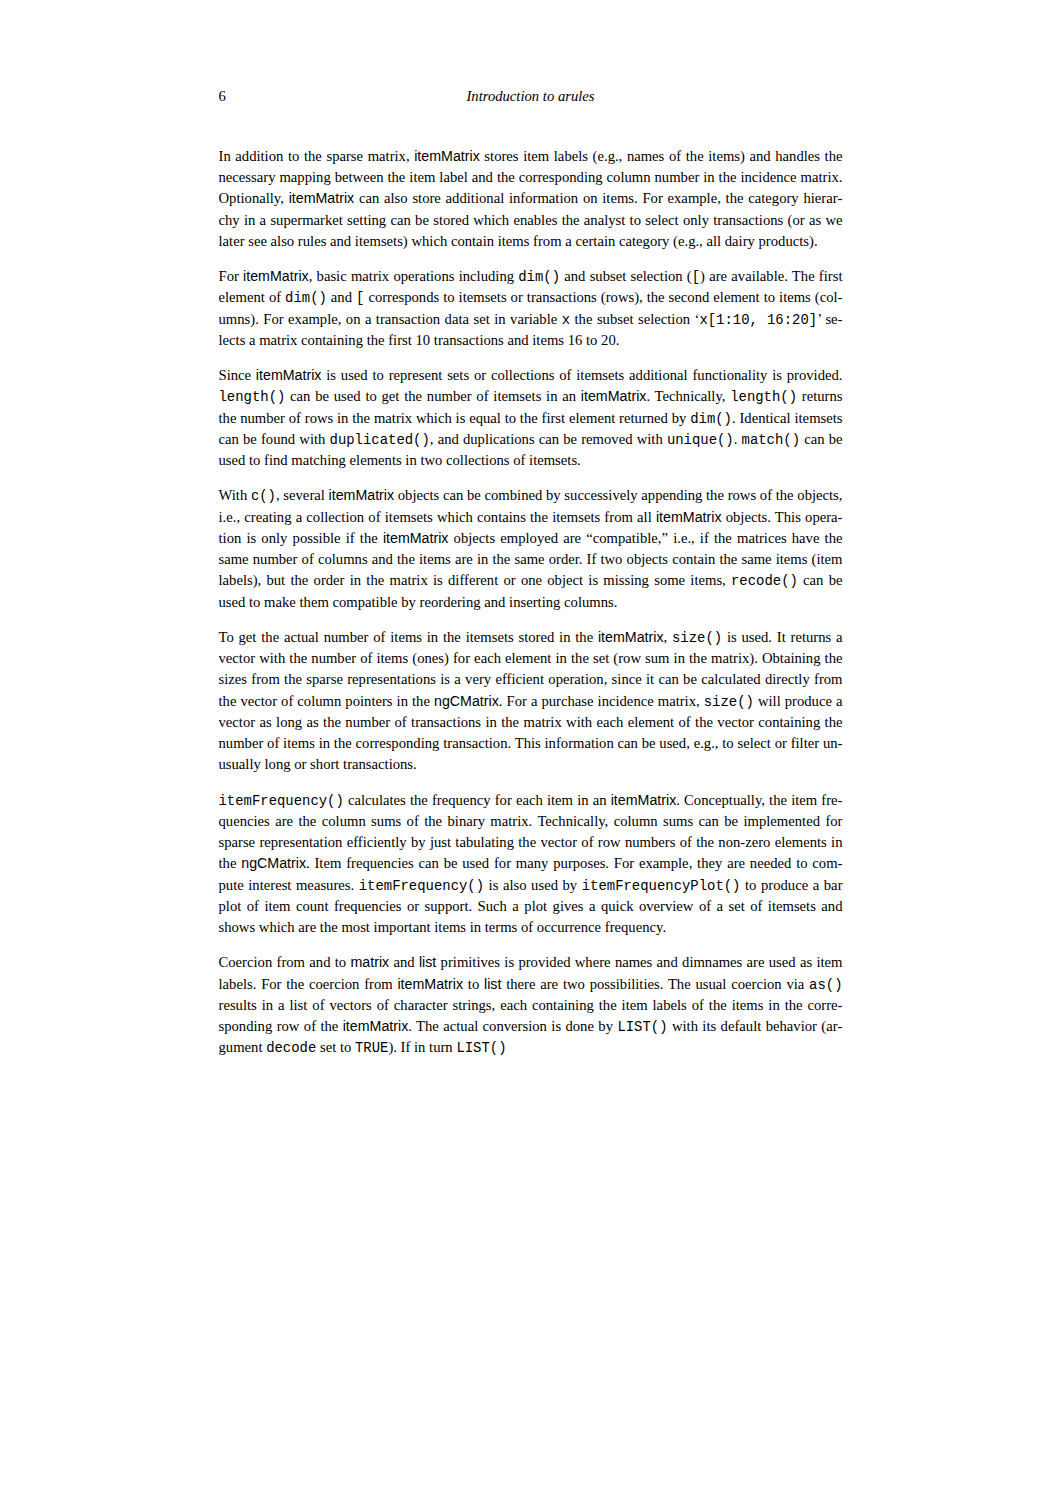6
Introduction to arules
In addition to the sparse matrix, itemMatrix stores item labels (e.g., names of the items) and handles the necessary mapping between the item label and the corresponding column number in the incidence matrix. Optionally, itemMatrix can also store additional information on items. For example, the category hierarchy in a supermarket setting can be stored which enables the analyst to select only transactions (or as we later see also rules and itemsets) which contain items from a certain category (e.g., all dairy products).
For itemMatrix, basic matrix operations including dim() and subset selection ([) are available. The first element of dim() and [ corresponds to itemsets or transactions (rows), the second element to items (columns). For example, on a transaction data set in variable x the subset selection ‘x[1:10, 16:20]’ selects a matrix containing the first 10 transactions and items 16 to 20.
Since itemMatrix is used to represent sets or collections of itemsets additional functionality is provided. length() can be used to get the number of itemsets in an itemMatrix. Technically, length() returns the number of rows in the matrix which is equal to the first element returned by dim(). Identical itemsets can be found with duplicated(), and duplications can be removed with unique(). match() can be used to find matching elements in two collections of itemsets.
With c(), several itemMatrix objects can be combined by successively appending the rows of the objects, i.e., creating a collection of itemsets which contains the itemsets from all itemMatrix objects. This operation is only possible if the itemMatrix objects employed are “compatible,” i.e., if the matrices have the same number of columns and the items are in the same order. If two objects contain the same items (item labels), but the order in the matrix is different or one object is missing some items, recode() can be used to make them compatible by reordering and inserting columns.
To get the actual number of items in the itemsets stored in the itemMatrix, size() is used. It returns a vector with the number of items (ones) for each element in the set (row sum in the matrix). Obtaining the sizes from the sparse representations is a very efficient operation, since it can be calculated directly from the vector of column pointers in the ngCMatrix. For a purchase incidence matrix, size() will produce a vector as long as the number of transactions in the matrix with each element of the vector containing the number of items in the corresponding transaction. This information can be used, e.g., to select or filter unusually long or short transactions.
itemFrequency() calculates the frequency for each item in an itemMatrix. Conceptually, the item frequencies are the column sums of the binary matrix. Technically, column sums can be implemented for sparse representation efficiently by just tabulating the vector of row numbers of the non-zero elements in the ngCMatrix. Item frequencies can be used for many purposes. For example, they are needed to compute interest measures. itemFrequency() is also used by itemFrequencyPlot() to produce a bar plot of item count frequencies or support. Such a plot gives a quick overview of a set of itemsets and shows which are the most important items in terms of occurrence frequency.
Coercion from and to matrix and list primitives is provided where names and dimnames are used as item labels. For the coercion from itemMatrix to list there are two possibilities. The usual coercion via as() results in a list of vectors of character strings, each containing the item labels of the items in the corresponding row of the itemMatrix. The actual conversion is done by LIST() with its default behavior (argument decode set to TRUE). If in turn LIST()